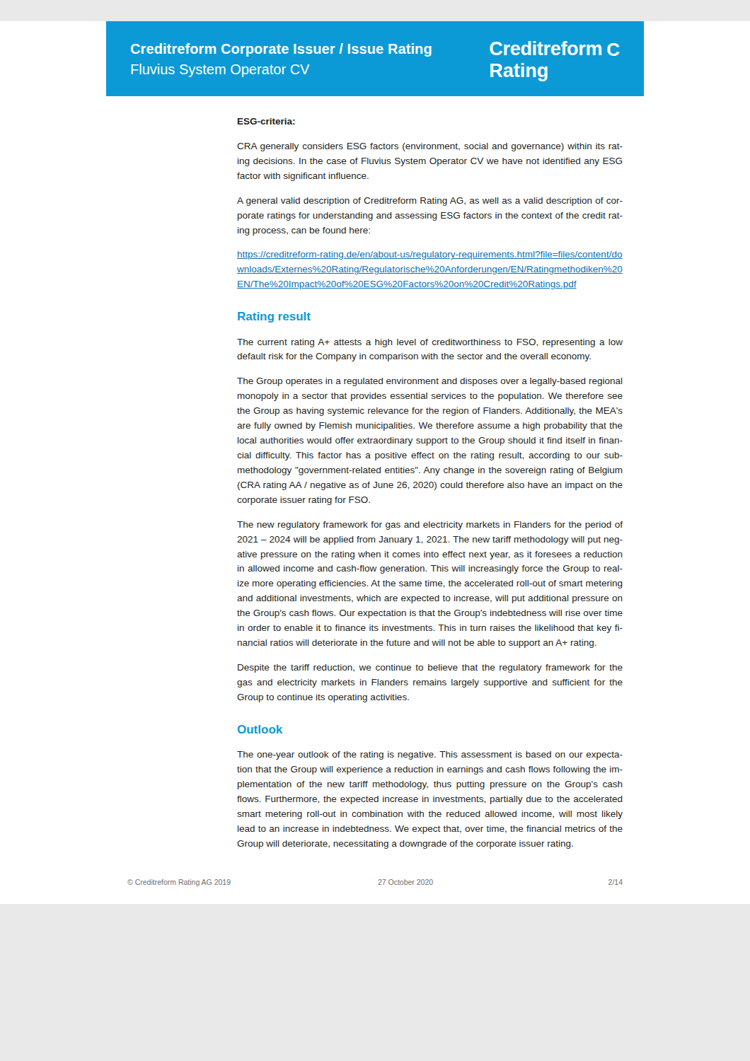Creditreform Corporate Issuer / Issue Rating
Fluvius System Operator CV
Creditreform C Rating
ESG-criteria:
CRA generally considers ESG factors (environment, social and governance) within its rating decisions. In the case of Fluvius System Operator CV we have not identified any ESG factor with significant influence.
A general valid description of Creditreform Rating AG, as well as a valid description of corporate ratings for understanding and assessing ESG factors in the context of the credit rating process, can be found here:
https://creditreform-rating.de/en/about-us/regulatory-requirements.html?file=files/content/downloads/Externes%20Rating/Regulatorische%20Anforderungen/EN/Ratingmethodiken%20EN/The%20Impact%20of%20ESG%20Factors%20on%20Credit%20Ratings.pdf
Rating result
The current rating A+ attests a high level of creditworthiness to FSO, representing a low default risk for the Company in comparison with the sector and the overall economy.
The Group operates in a regulated environment and disposes over a legally-based regional monopoly in a sector that provides essential services to the population. We therefore see the Group as having systemic relevance for the region of Flanders. Additionally, the MEA's are fully owned by Flemish municipalities. We therefore assume a high probability that the local authorities would offer extraordinary support to the Group should it find itself in financial difficulty. This factor has a positive effect on the rating result, according to our sub-methodology "government-related entities". Any change in the sovereign rating of Belgium (CRA rating AA / negative as of June 26, 2020) could therefore also have an impact on the corporate issuer rating for FSO.
The new regulatory framework for gas and electricity markets in Flanders for the period of 2021 – 2024 will be applied from January 1, 2021. The new tariff methodology will put negative pressure on the rating when it comes into effect next year, as it foresees a reduction in allowed income and cash-flow generation. This will increasingly force the Group to realize more operating efficiencies. At the same time, the accelerated roll-out of smart metering and additional investments, which are expected to increase, will put additional pressure on the Group's cash flows. Our expectation is that the Group's indebtedness will rise over time in order to enable it to finance its investments. This in turn raises the likelihood that key financial ratios will deteriorate in the future and will not be able to support an A+ rating.
Despite the tariff reduction, we continue to believe that the regulatory framework for the gas and electricity markets in Flanders remains largely supportive and sufficient for the Group to continue its operating activities.
Outlook
The one-year outlook of the rating is negative. This assessment is based on our expectation that the Group will experience a reduction in earnings and cash flows following the implementation of the new tariff methodology, thus putting pressure on the Group's cash flows. Furthermore, the expected increase in investments, partially due to the accelerated smart metering roll-out in combination with the reduced allowed income, will most likely lead to an increase in indebtedness. We expect that, over time, the financial metrics of the Group will deteriorate, necessitating a downgrade of the corporate issuer rating.
© Creditreform Rating AG 2019
27 October 2020
2/14